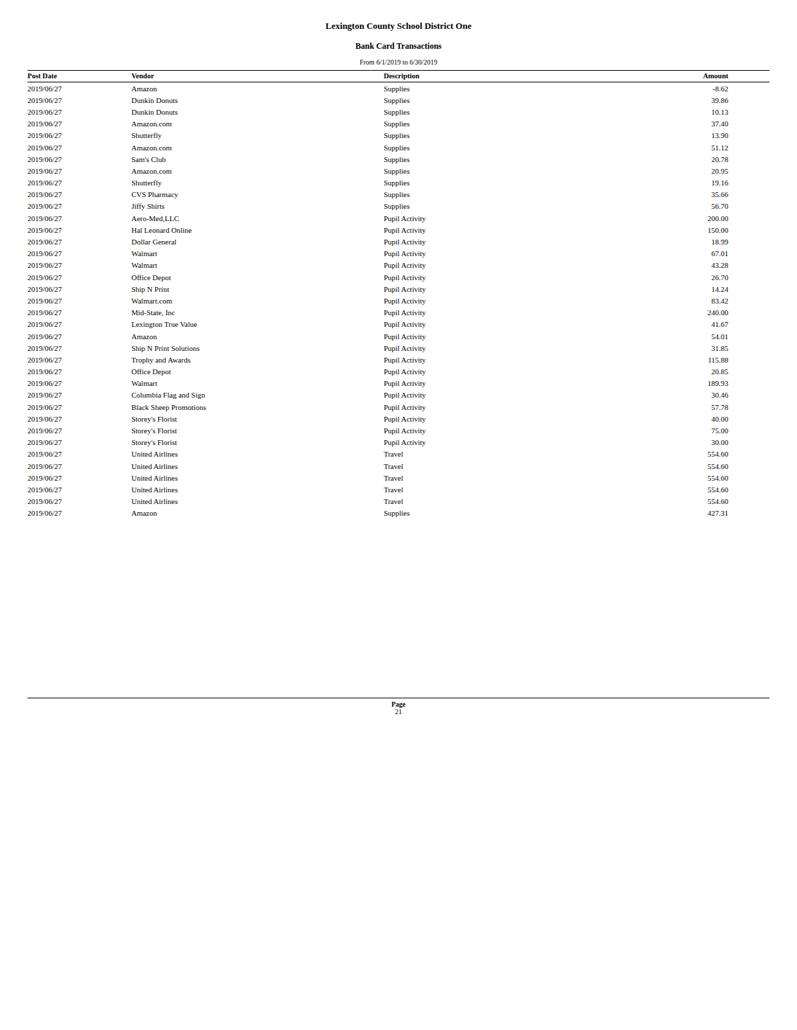Lexington County School District One
Bank Card Transactions
From 6/1/2019 to 6/30/2019
| Post Date | Vendor | Description | Amount |
| --- | --- | --- | --- |
| 2019/06/27 | Amazon | Supplies | -8.62 |
| 2019/06/27 | Dunkin Donuts | Supplies | 39.86 |
| 2019/06/27 | Dunkin Donuts | Supplies | 10.13 |
| 2019/06/27 | Amazon.com | Supplies | 37.40 |
| 2019/06/27 | Shutterfly | Supplies | 13.90 |
| 2019/06/27 | Amazon.com | Supplies | 51.12 |
| 2019/06/27 | Sam's Club | Supplies | 20.78 |
| 2019/06/27 | Amazon.com | Supplies | 20.95 |
| 2019/06/27 | Shutterfly | Supplies | 19.16 |
| 2019/06/27 | CVS Pharmacy | Supplies | 35.66 |
| 2019/06/27 | Jiffy Shirts | Supplies | 56.70 |
| 2019/06/27 | Aero-Med,LLC | Pupil Activity | 200.00 |
| 2019/06/27 | Hal Leonard Online | Pupil Activity | 150.00 |
| 2019/06/27 | Dollar General | Pupil Activity | 18.99 |
| 2019/06/27 | Walmart | Pupil Activity | 67.01 |
| 2019/06/27 | Walmart | Pupil Activity | 43.28 |
| 2019/06/27 | Office Depot | Pupil Activity | 26.70 |
| 2019/06/27 | Ship N Print | Pupil Activity | 14.24 |
| 2019/06/27 | Walmart.com | Pupil Activity | 83.42 |
| 2019/06/27 | Mid-State, Inc | Pupil Activity | 240.00 |
| 2019/06/27 | Lexington True Value | Pupil Activity | 41.67 |
| 2019/06/27 | Amazon | Pupil Activity | 54.01 |
| 2019/06/27 | Ship N Print Solutions | Pupil Activity | 31.85 |
| 2019/06/27 | Trophy and Awards | Pupil Activity | 115.88 |
| 2019/06/27 | Office Depot | Pupil Activity | 20.85 |
| 2019/06/27 | Walmart | Pupil Activity | 189.93 |
| 2019/06/27 | Columbia Flag and Sign | Pupil Activity | 30.46 |
| 2019/06/27 | Black Sheep Promotions | Pupil Activity | 57.78 |
| 2019/06/27 | Storey's Florist | Pupil Activity | 40.00 |
| 2019/06/27 | Storey's Florist | Pupil Activity | 75.00 |
| 2019/06/27 | Storey's Florist | Pupil Activity | 30.00 |
| 2019/06/27 | United Airlines | Travel | 554.60 |
| 2019/06/27 | United Airlines | Travel | 554.60 |
| 2019/06/27 | United Airlines | Travel | 554.60 |
| 2019/06/27 | United Airlines | Travel | 554.60 |
| 2019/06/27 | United Airlines | Travel | 554.60 |
| 2019/06/27 | Amazon | Supplies | 427.31 |
Page
21